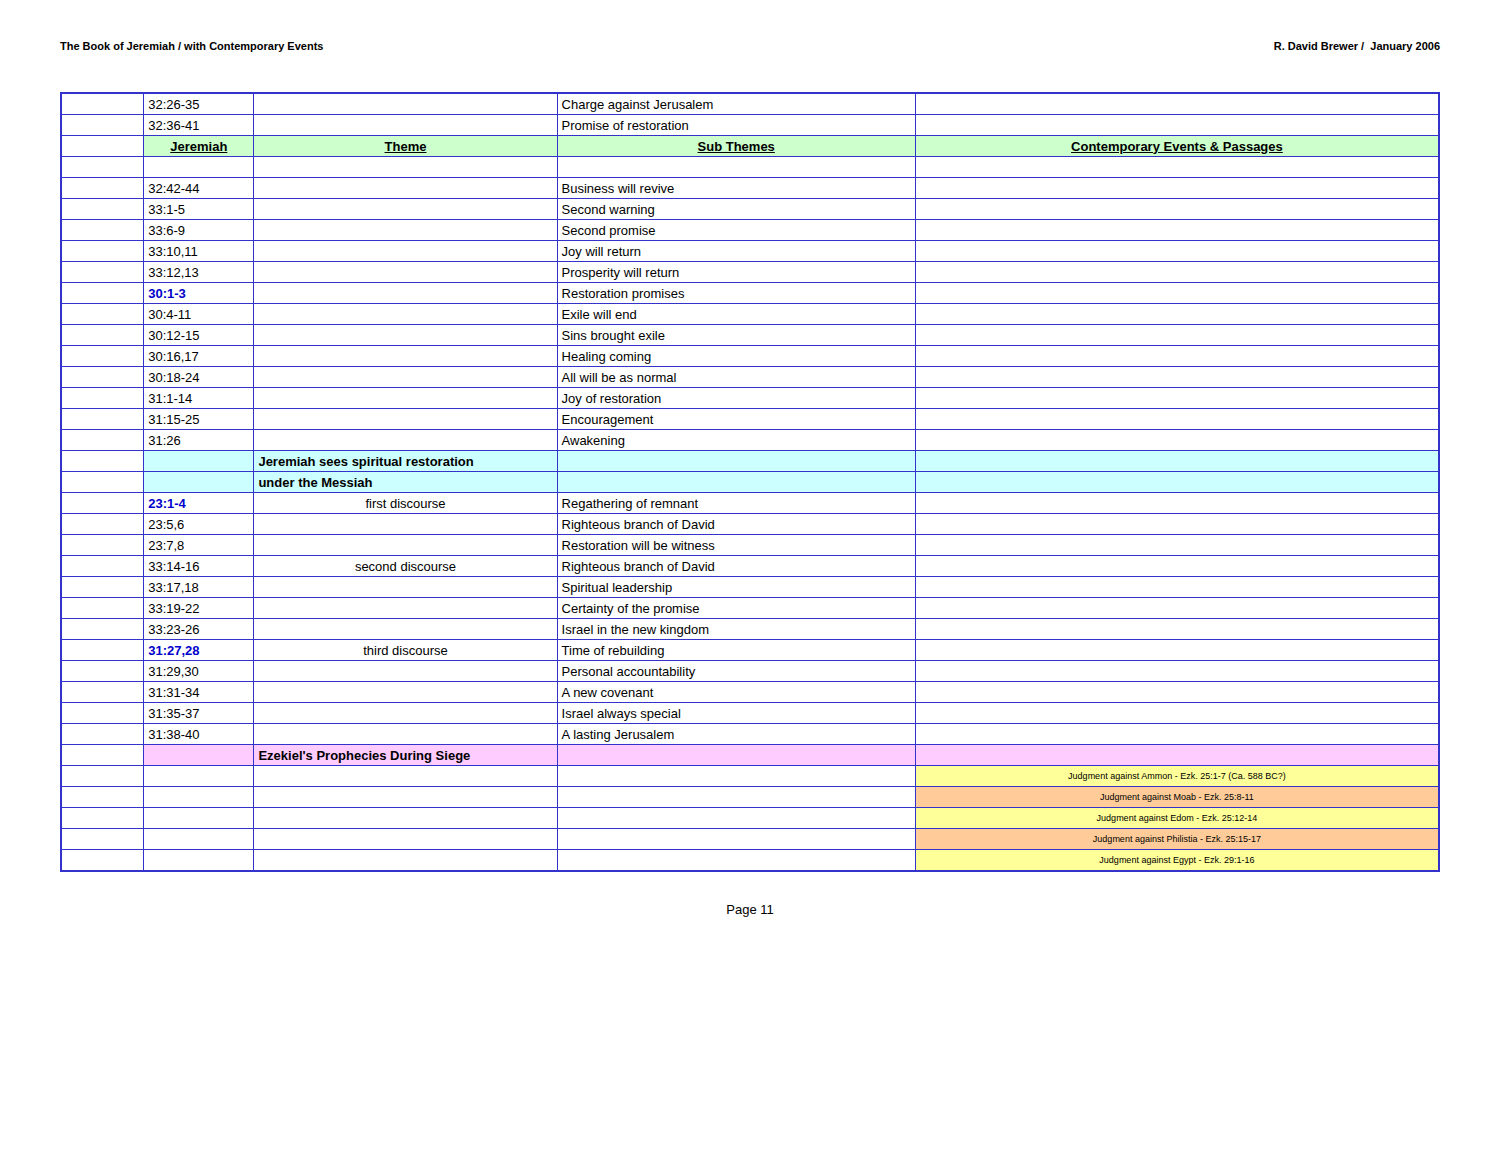The Book of Jeremiah / with Contemporary Events
R. David Brewer / January 2006
| | 32:26-35 | | Charge against Jerusalem | |
| | 32:36-41 | | Promise of restoration | |
| | Jeremiah | Theme | Sub Themes | Contemporary Events & Passages |
| | 32:42-44 | | Business will revive | |
| | 33:1-5 | | Second warning | |
| | 33:6-9 | | Second promise | |
| | 33:10,11 | | Joy will return | |
| | 33:12,13 | | Prosperity will return | |
| | 30:1-3 | | Restoration promises | |
| | 30:4-11 | | Exile will end | |
| | 30:12-15 | | Sins brought exile | |
| | 30:16,17 | | Healing coming | |
| | 30:18-24 | | All will be as normal | |
| | 31:1-14 | | Joy of restoration | |
| | 31:15-25 | | Encouragement | |
| | 31:26 | | Awakening | |
| | | Jeremiah sees spiritual restoration | | |
| | | under the Messiah | | |
| | 23:1-4 | first discourse | Regathering of remnant | |
| | 23:5,6 | | Righteous branch of David | |
| | 23:7,8 | | Restoration will be witness | |
| | 33:14-16 | second discourse | Righteous branch of David | |
| | 33:17,18 | | Spiritual leadership | |
| | 33:19-22 | | Certainty of the promise | |
| | 33:23-26 | | Israel in the new kingdom | |
| | 31:27,28 | third discourse | Time of rebuilding | |
| | 31:29,30 | | Personal accountability | |
| | 31:31-34 | | A new covenant | |
| | 31:35-37 | | Israel always special | |
| | 31:38-40 | | A lasting Jerusalem | |
| | | Ezekiel's Prophecies During Siege | | |
| | | | | Judgment against Ammon - Ezk. 25:1-7 (Ca. 588 BC?) |
| | | | | Judgment against Moab - Ezk. 25:8-11 |
| | | | | Judgment against Edom - Ezk. 25:12-14 |
| | | | | Judgment against Philistia - Ezk. 25:15-17 |
| | | | | Judgment against Egypt - Ezk. 29:1-16 |
Page 11